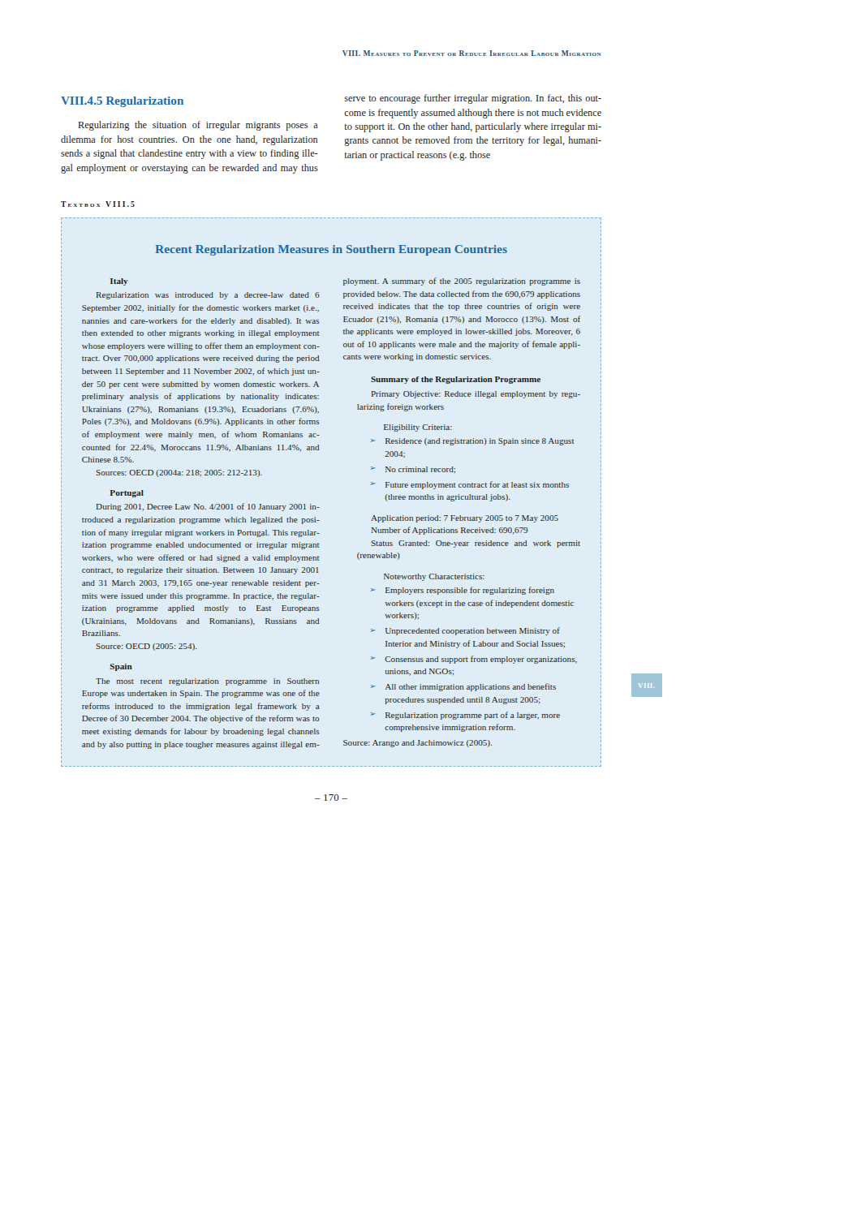VIII. Measures to Prevent or Reduce Irregular Labour Migration
VIII.4.5 Regularization
Regularizing the situation of irregular migrants poses a dilemma for host countries. On the one hand, regularization sends a signal that clandestine entry with a view to finding illegal employment or overstaying can be rewarded and may thus serve to encourage further irregular migration. In fact, this outcome is frequently assumed although there is not much evidence to support it. On the other hand, particularly where irregular migrants cannot be removed from the territory for legal, humanitarian or practical reasons (e.g. those
Textbox VIII.5
Recent Regularization Measures in Southern European Countries
Italy
Regularization was introduced by a decree-law dated 6 September 2002, initially for the domestic workers market (i.e., nannies and care-workers for the elderly and disabled). It was then extended to other migrants working in illegal employment whose employers were willing to offer them an employment contract. Over 700,000 applications were received during the period between 11 September and 11 November 2002, of which just under 50 per cent were submitted by women domestic workers. A preliminary analysis of applications by nationality indicates: Ukrainians (27%), Romanians (19.3%), Ecuadorians (7.6%), Poles (7.3%), and Moldovans (6.9%). Applicants in other forms of employment were mainly men, of whom Romanians accounted for 22.4%, Moroccans 11.9%, Albanians 11.4%, and Chinese 8.5%.
Sources: OECD (2004a: 218; 2005: 212-213).
Portugal
During 2001, Decree Law No. 4/2001 of 10 January 2001 introduced a regularization programme which legalized the position of many irregular migrant workers in Portugal. This regularization programme enabled undocumented or irregular migrant workers, who were offered or had signed a valid employment contract, to regularize their situation. Between 10 January 2001 and 31 March 2003, 179,165 one-year renewable resident permits were issued under this programme. In practice, the regularization programme applied mostly to East Europeans (Ukrainians, Moldovans and Romanians), Russians and Brazilians.
Source: OECD (2005: 254).
Spain
The most recent regularization programme in Southern Europe was undertaken in Spain. The programme was one of the reforms introduced to the immigration legal framework by a Decree of 30 December 2004. The objective of the reform was to meet existing demands for labour by broadening legal channels and by also putting in place tougher measures against illegal employment. A summary of the 2005 regularization programme is provided below. The data collected from the 690,679 applications received indicates that the top three countries of origin were Ecuador (21%), Romania (17%) and Morocco (13%). Most of the applicants were employed in lower-skilled jobs. Moreover, 6 out of 10 applicants were male and the majority of female applicants were working in domestic services.
Summary of the Regularization Programme
Primary Objective: Reduce illegal employment by regularizing foreign workers
Eligibility Criteria:
Residence (and registration) in Spain since 8 August 2004;
No criminal record;
Future employment contract for at least six months (three months in agricultural jobs).
Application period: 7 February 2005 to 7 May 2005
Number of Applications Received: 690,679
Status Granted: One-year residence and work permit (renewable)
Noteworthy Characteristics:
Employers responsible for regularizing foreign workers (except in the case of independent domestic workers);
Unprecedented cooperation between Ministry of Interior and Ministry of Labour and Social Issues;
Consensus and support from employer organizations, unions, and NGOs;
All other immigration applications and benefits procedures suspended until 8 August 2005;
Regularization programme part of a larger, more comprehensive immigration reform.
Source: Arango and Jachimowicz (2005).
VIII.
– 170 –